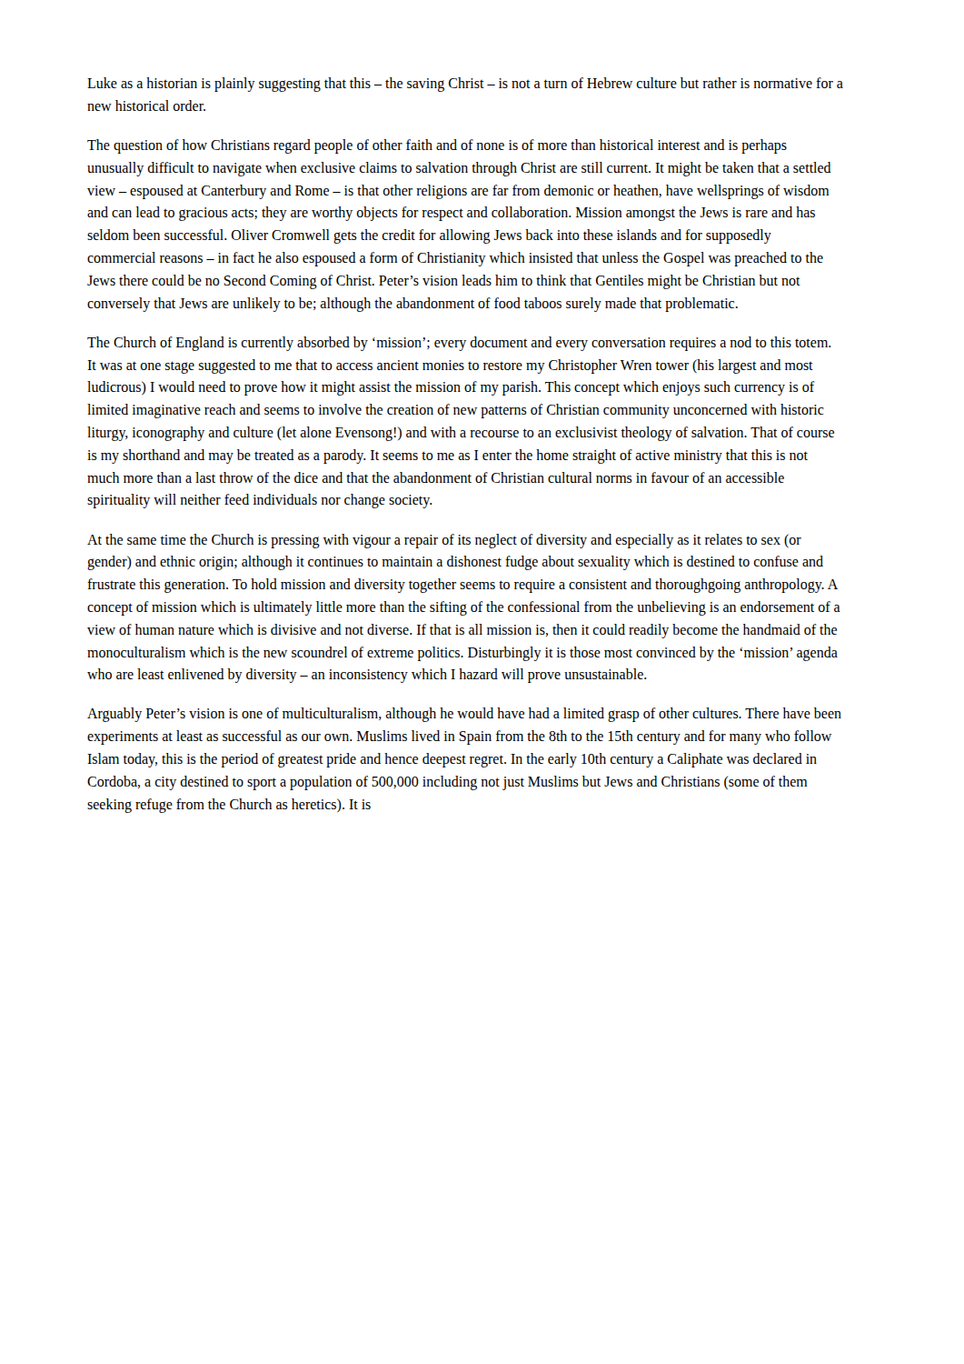Luke as a historian is plainly suggesting that this – the saving Christ – is not a turn of Hebrew culture but rather is normative for a new historical order.
The question of how Christians regard people of other faith and of none is of more than historical interest and is perhaps unusually difficult to navigate when exclusive claims to salvation through Christ are still current. It might be taken that a settled view – espoused at Canterbury and Rome – is that other religions are far from demonic or heathen, have wellsprings of wisdom and can lead to gracious acts; they are worthy objects for respect and collaboration. Mission amongst the Jews is rare and has seldom been successful. Oliver Cromwell gets the credit for allowing Jews back into these islands and for supposedly commercial reasons – in fact he also espoused a form of Christianity which insisted that unless the Gospel was preached to the Jews there could be no Second Coming of Christ. Peter’s vision leads him to think that Gentiles might be Christian but not conversely that Jews are unlikely to be; although the abandonment of food taboos surely made that problematic.
The Church of England is currently absorbed by ‘mission’; every document and every conversation requires a nod to this totem. It was at one stage suggested to me that to access ancient monies to restore my Christopher Wren tower (his largest and most ludicrous) I would need to prove how it might assist the mission of my parish. This concept which enjoys such currency is of limited imaginative reach and seems to involve the creation of new patterns of Christian community unconcerned with historic liturgy, iconography and culture (let alone Evensong!) and with a recourse to an exclusivist theology of salvation. That of course is my shorthand and may be treated as a parody. It seems to me as I enter the home straight of active ministry that this is not much more than a last throw of the dice and that the abandonment of Christian cultural norms in favour of an accessible spirituality will neither feed individuals nor change society.
At the same time the Church is pressing with vigour a repair of its neglect of diversity and especially as it relates to sex (or gender) and ethnic origin; although it continues to maintain a dishonest fudge about sexuality which is destined to confuse and frustrate this generation. To hold mission and diversity together seems to require a consistent and thoroughgoing anthropology. A concept of mission which is ultimately little more than the sifting of the confessional from the unbelieving is an endorsement of a view of human nature which is divisive and not diverse. If that is all mission is, then it could readily become the handmaid of the monoculturalism which is the new scoundrel of extreme politics. Disturbingly it is those most convinced by the ‘mission’ agenda who are least enlivened by diversity – an inconsistency which I hazard will prove unsustainable.
Arguably Peter’s vision is one of multiculturalism, although he would have had a limited grasp of other cultures. There have been experiments at least as successful as our own. Muslims lived in Spain from the 8th to the 15th century and for many who follow Islam today, this is the period of greatest pride and hence deepest regret. In the early 10th century a Caliphate was declared in Cordoba, a city destined to sport a population of 500,000 including not just Muslims but Jews and Christians (some of them seeking refuge from the Church as heretics). It is